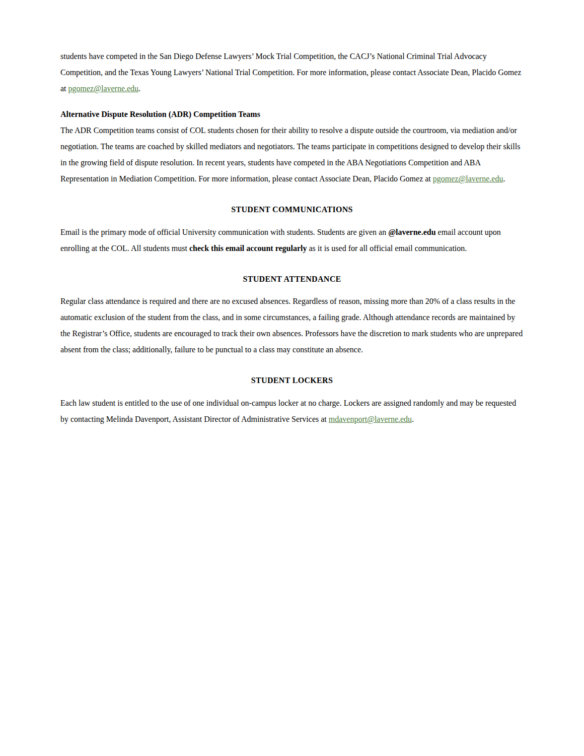students have competed in the San Diego Defense Lawyers’ Mock Trial Competition, the CACJ’s National Criminal Trial Advocacy Competition, and the Texas Young Lawyers’ National Trial Competition. For more information, please contact Associate Dean, Placido Gomez at pgomez@laverne.edu.
Alternative Dispute Resolution (ADR) Competition Teams
The ADR Competition teams consist of COL students chosen for their ability to resolve a dispute outside the courtroom, via mediation and/or negotiation. The teams are coached by skilled mediators and negotiators. The teams participate in competitions designed to develop their skills in the growing field of dispute resolution. In recent years, students have competed in the ABA Negotiations Competition and ABA Representation in Mediation Competition. For more information, please contact Associate Dean, Placido Gomez at pgomez@laverne.edu.
STUDENT COMMUNICATIONS
Email is the primary mode of official University communication with students. Students are given an @laverne.edu email account upon enrolling at the COL. All students must check this email account regularly as it is used for all official email communication.
STUDENT ATTENDANCE
Regular class attendance is required and there are no excused absences. Regardless of reason, missing more than 20% of a class results in the automatic exclusion of the student from the class, and in some circumstances, a failing grade. Although attendance records are maintained by the Registrar’s Office, students are encouraged to track their own absences. Professors have the discretion to mark students who are unprepared absent from the class; additionally, failure to be punctual to a class may constitute an absence.
STUDENT LOCKERS
Each law student is entitled to the use of one individual on-campus locker at no charge. Lockers are assigned randomly and may be requested by contacting Melinda Davenport, Assistant Director of Administrative Services at mdavenport@laverne.edu.